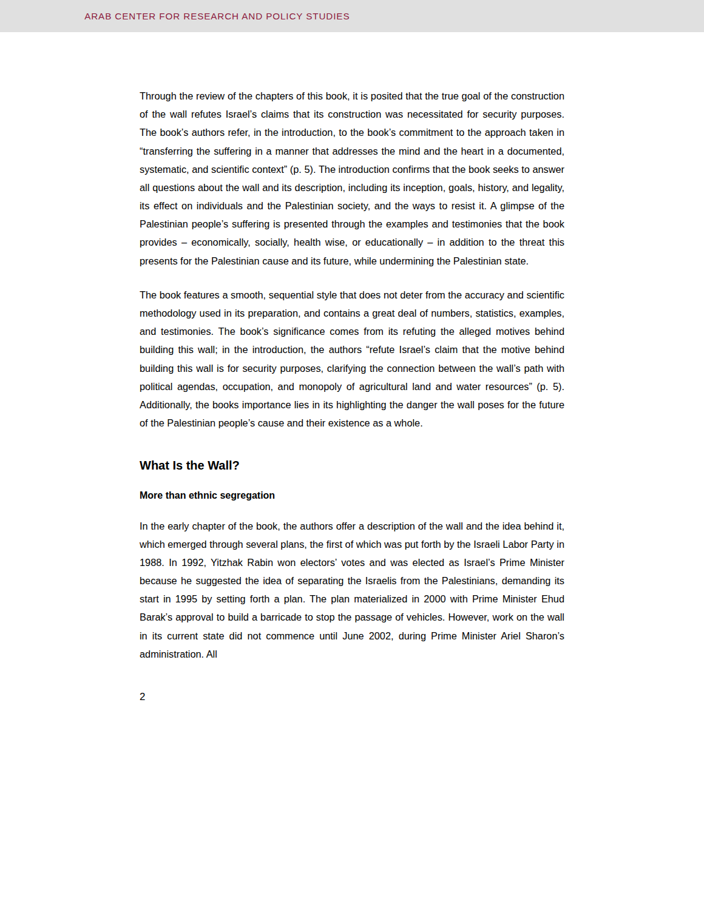ARAB CENTER FOR RESEARCH AND POLICY STUDIES
Through the review of the chapters of this book, it is posited that the true goal of the construction of the wall refutes Israel’s claims that its construction was necessitated for security purposes. The book’s authors refer, in the introduction, to the book’s commitment to the approach taken in “transferring the suffering in a manner that addresses the mind and the heart in a documented, systematic, and scientific context” (p. 5). The introduction confirms that the book seeks to answer all questions about the wall and its description, including its inception, goals, history, and legality, its effect on individuals and the Palestinian society, and the ways to resist it. A glimpse of the Palestinian people’s suffering is presented through the examples and testimonies that the book provides – economically, socially, health wise, or educationally – in addition to the threat this presents for the Palestinian cause and its future, while undermining the Palestinian state.
The book features a smooth, sequential style that does not deter from the accuracy and scientific methodology used in its preparation, and contains a great deal of numbers, statistics, examples, and testimonies. The book’s significance comes from its refuting the alleged motives behind building this wall; in the introduction, the authors “refute Israel’s claim that the motive behind building this wall is for security purposes, clarifying the connection between the wall’s path with political agendas, occupation, and monopoly of agricultural land and water resources” (p. 5). Additionally, the books importance lies in its highlighting the danger the wall poses for the future of the Palestinian people’s cause and their existence as a whole.
What Is the Wall?
More than ethnic segregation
In the early chapter of the book, the authors offer a description of the wall and the idea behind it, which emerged through several plans, the first of which was put forth by the Israeli Labor Party in 1988. In 1992, Yitzhak Rabin won electors’ votes and was elected as Israel’s Prime Minister because he suggested the idea of separating the Israelis from the Palestinians, demanding its start in 1995 by setting forth a plan. The plan materialized in 2000 with Prime Minister Ehud Barak’s approval to build a barricade to stop the passage of vehicles. However, work on the wall in its current state did not commence until June 2002, during Prime Minister Ariel Sharon’s administration. All
2